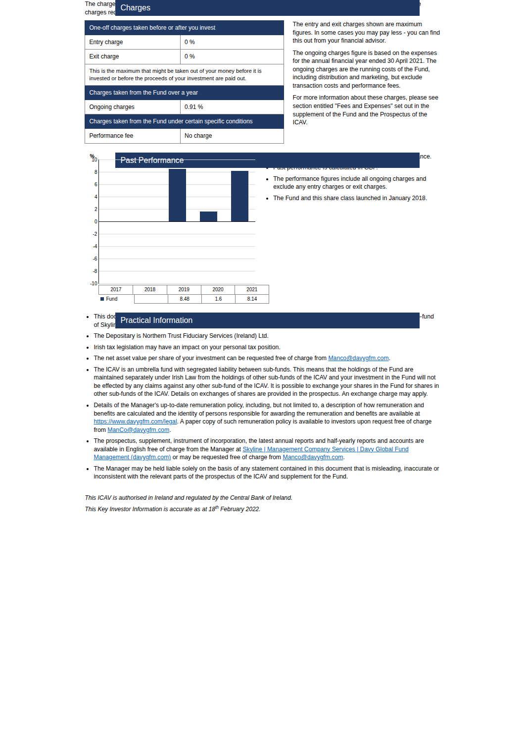Charges
The charges you pay are used to pay the costs of running the Fund, including the costs of marketing and distributing it. These charges reduce the potential growth of your investment.
| One-off charges taken before or after you invest |
| Entry charge | 0 % |
| Exit charge | 0 % |
| This is the maximum that might be taken out of your money before it is invested or before the proceeds of your investment are paid out. |
| Charges taken from the Fund over a year |
| Ongoing charges | 0.91 % |
| Charges taken from the Fund under certain specific conditions |
| Performance fee | No charge |
The entry and exit charges shown are maximum figures. In some cases you may pay less - you can find this out from your financial advisor.
The ongoing charges figure is based on the expenses for the annual financial year ended 30 April 2021. The ongoing charges are the running costs of the Fund, including distribution and marketing, but exclude transaction costs and performance fees.
For more information about these charges, please see section entitled "Fees and Expenses" set out in the supplement of the Fund and the Prospectus of the ICAV.
Past Performance
%
10
8
6
4
2
0
-2
-4
-6
-8
-10
| 2017 | 2018 | 2019 | 2020 | 2021 |
| Fund | | 8.48 | 1.6 | 8.14 |
Past performance is not an indicator to future performance.
Past performance is calculated in GBP.
The performance figures include all ongoing charges and exclude any entry charges or exit charges.
The Fund and this share class launched in January 2018.
Practical Information
This document describes the Class A Distribution Shares of Levendi Thornbridge Defined Return Fund (the "Fund"), a sub-fund of Skyline Umbrella Fund ICAV (the "ICAV").
The Depositary is Northern Trust Fiduciary Services (Ireland) Ltd.
Irish tax legislation may have an impact on your personal tax position.
The net asset value per share of your investment can be requested free of charge from Manco@davygfm.com.
The ICAV is an umbrella fund with segregated liability between sub-funds. This means that the holdings of the Fund are maintained separately under Irish Law from the holdings of other sub-funds of the ICAV and your investment in the Fund will not be effected by any claims against any other sub-fund of the ICAV. It is possible to exchange your shares in the Fund for shares in other sub-funds of the ICAV. Details on exchanges of shares are provided in the prospectus. An exchange charge may apply.
Details of the Manager's up-to-date remuneration policy, including, but not limited to, a description of how remuneration and benefits are calculated and the identity of persons responsible for awarding the remuneration and benefits are available at https://www.davygfm.com/legal. A paper copy of such remuneration policy is available to investors upon request free of charge from ManCo@davygfm.com.
The prospectus, supplement, instrument of incorporation, the latest annual reports and half-yearly reports and accounts are available in English free of charge from the Manager at Skyline | Management Company Services | Davy Global Fund Management (davygfm.com) or may be requested free of charge from Manco@davygfm.com.
The Manager may be held liable solely on the basis of any statement contained in this document that is misleading, inaccurate or inconsistent with the relevant parts of the prospectus of the ICAV and supplement for the Fund.
This ICAV is authorised in Ireland and regulated by the Central Bank of Ireland.
This Key Investor Information is accurate as at 18th February 2022.